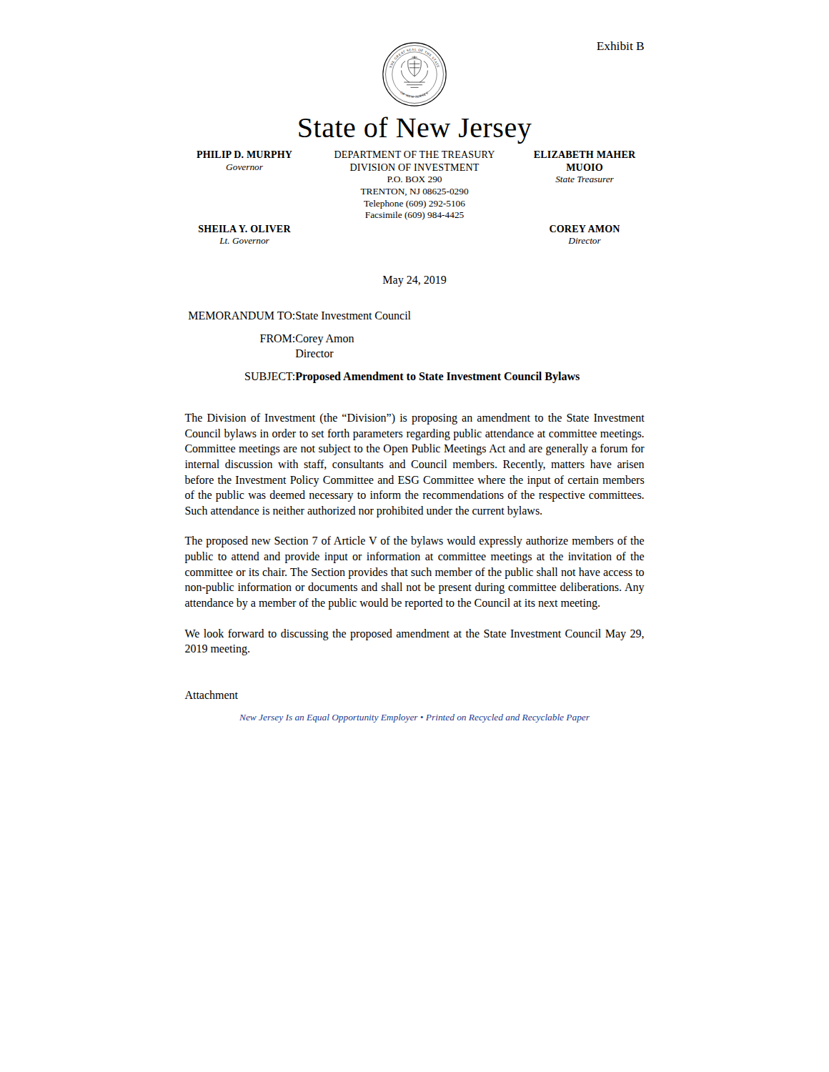Exhibit B
THE GREAT SEAL OF THE STATE OF NEW JERSEY
State of New Jersey
| PHILIP D. MURPHY Governor | DEPARTMENT OF THE TREASURY DIVISION OF INVESTMENT P.O. BOX 290 TRENTON, NJ 08625-0290 Telephone (609) 292-5106 Facsimile (609) 984-4425 | ELIZABETH MAHER MUOIO State Treasurer |
| SHEILA Y. OLIVER Lt. Governor | | COREY AMON Director |
May 24, 2019
| MEMORANDUM TO: | State Investment Council |
| FROM: | Corey Amon Director |
| SUBJECT: | Proposed Amendment to State Investment Council Bylaws |
The Division of Investment (the “Division”) is proposing an amendment to the State Investment Council bylaws in order to set forth parameters regarding public attendance at committee meetings. Committee meetings are not subject to the Open Public Meetings Act and are generally a forum for internal discussion with staff, consultants and Council members. Recently, matters have arisen before the Investment Policy Committee and ESG Committee where the input of certain members of the public was deemed necessary to inform the recommendations of the respective committees. Such attendance is neither authorized nor prohibited under the current bylaws.
The proposed new Section 7 of Article V of the bylaws would expressly authorize members of the public to attend and provide input or information at committee meetings at the invitation of the committee or its chair. The Section provides that such member of the public shall not have access to non-public information or documents and shall not be present during committee deliberations. Any attendance by a member of the public would be reported to the Council at its next meeting.
We look forward to discussing the proposed amendment at the State Investment Council May 29, 2019 meeting.
Attachment
New Jersey Is an Equal Opportunity Employer • Printed on Recycled and Recyclable Paper